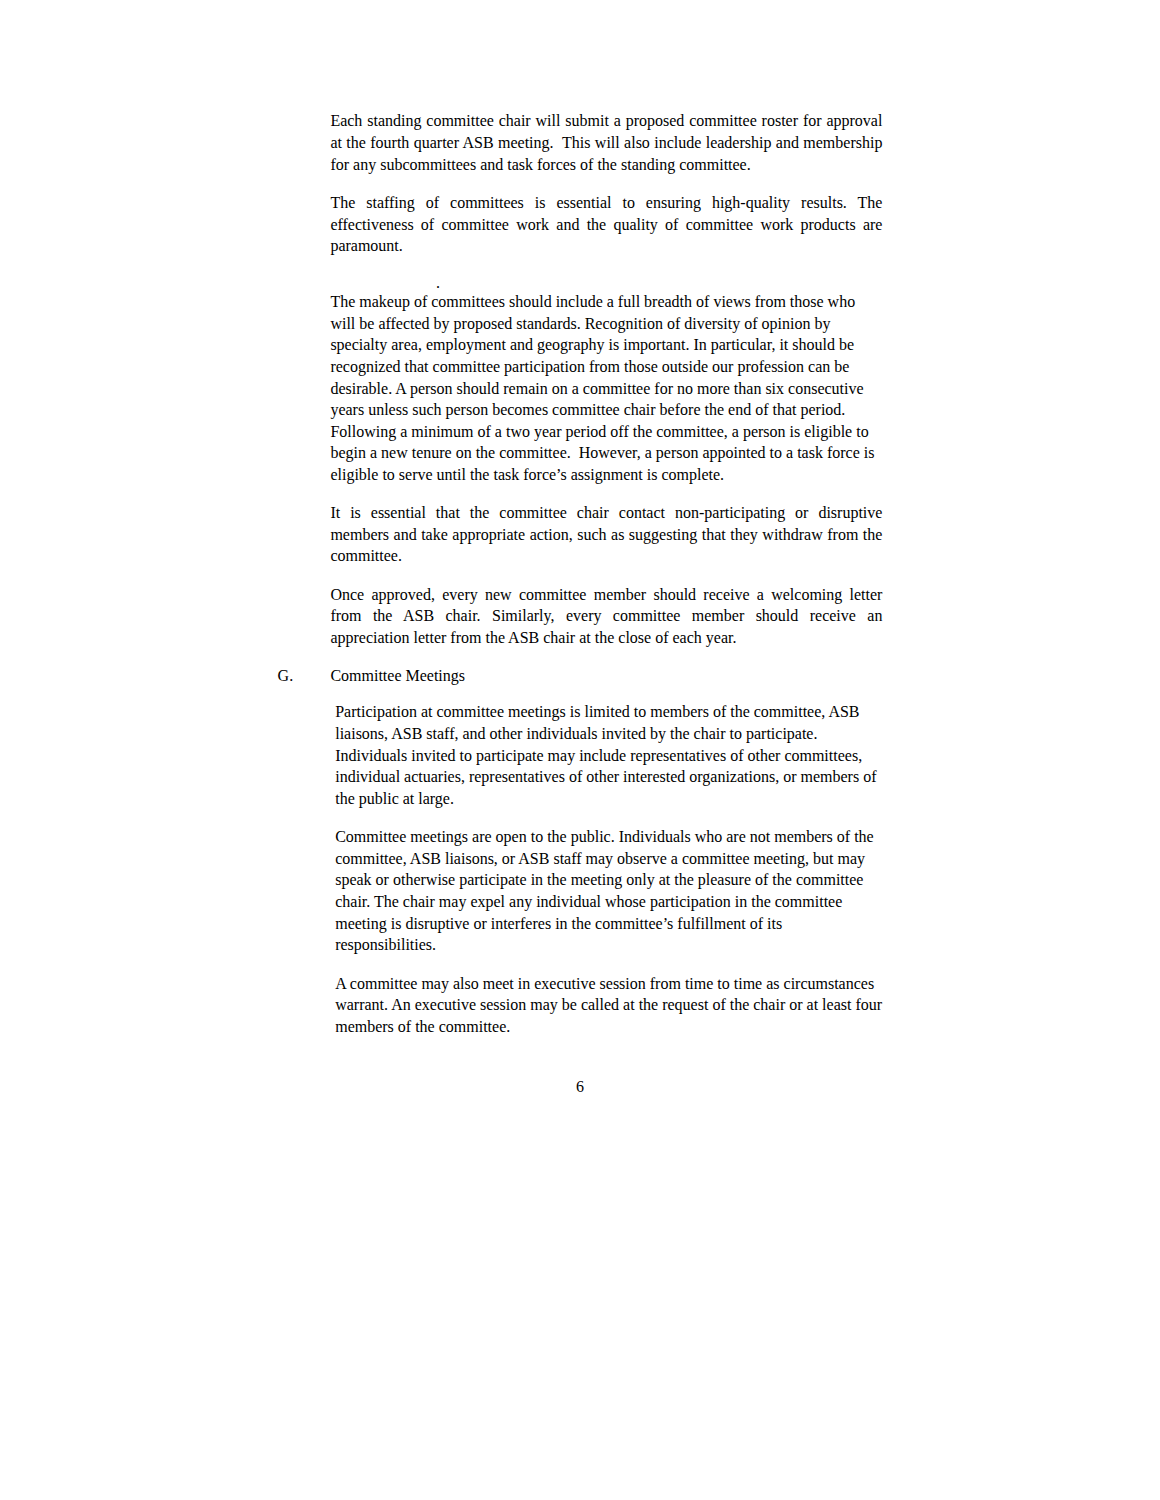Each standing committee chair will submit a proposed committee roster for approval at the fourth quarter ASB meeting. This will also include leadership and membership for any subcommittees and task forces of the standing committee.
The staffing of committees is essential to ensuring high-quality results. The effectiveness of committee work and the quality of committee work products are paramount.
.
The makeup of committees should include a full breadth of views from those who will be affected by proposed standards. Recognition of diversity of opinion by specialty area, employment and geography is important. In particular, it should be recognized that committee participation from those outside our profession can be desirable. A person should remain on a committee for no more than six consecutive years unless such person becomes committee chair before the end of that period. Following a minimum of a two year period off the committee, a person is eligible to begin a new tenure on the committee. However, a person appointed to a task force is eligible to serve until the task force’s assignment is complete.
It is essential that the committee chair contact non-participating or disruptive members and take appropriate action, such as suggesting that they withdraw from the committee.
Once approved, every new committee member should receive a welcoming letter from the ASB chair. Similarly, every committee member should receive an appreciation letter from the ASB chair at the close of each year.
G.
Committee Meetings
Participation at committee meetings is limited to members of the committee, ASB liaisons, ASB staff, and other individuals invited by the chair to participate. Individuals invited to participate may include representatives of other committees, individual actuaries, representatives of other interested organizations, or members of the public at large.
Committee meetings are open to the public. Individuals who are not members of the committee, ASB liaisons, or ASB staff may observe a committee meeting, but may speak or otherwise participate in the meeting only at the pleasure of the committee chair. The chair may expel any individual whose participation in the committee meeting is disruptive or interferes in the committee’s fulfillment of its responsibilities.
A committee may also meet in executive session from time to time as circumstances warrant. An executive session may be called at the request of the chair or at least four members of the committee.
6